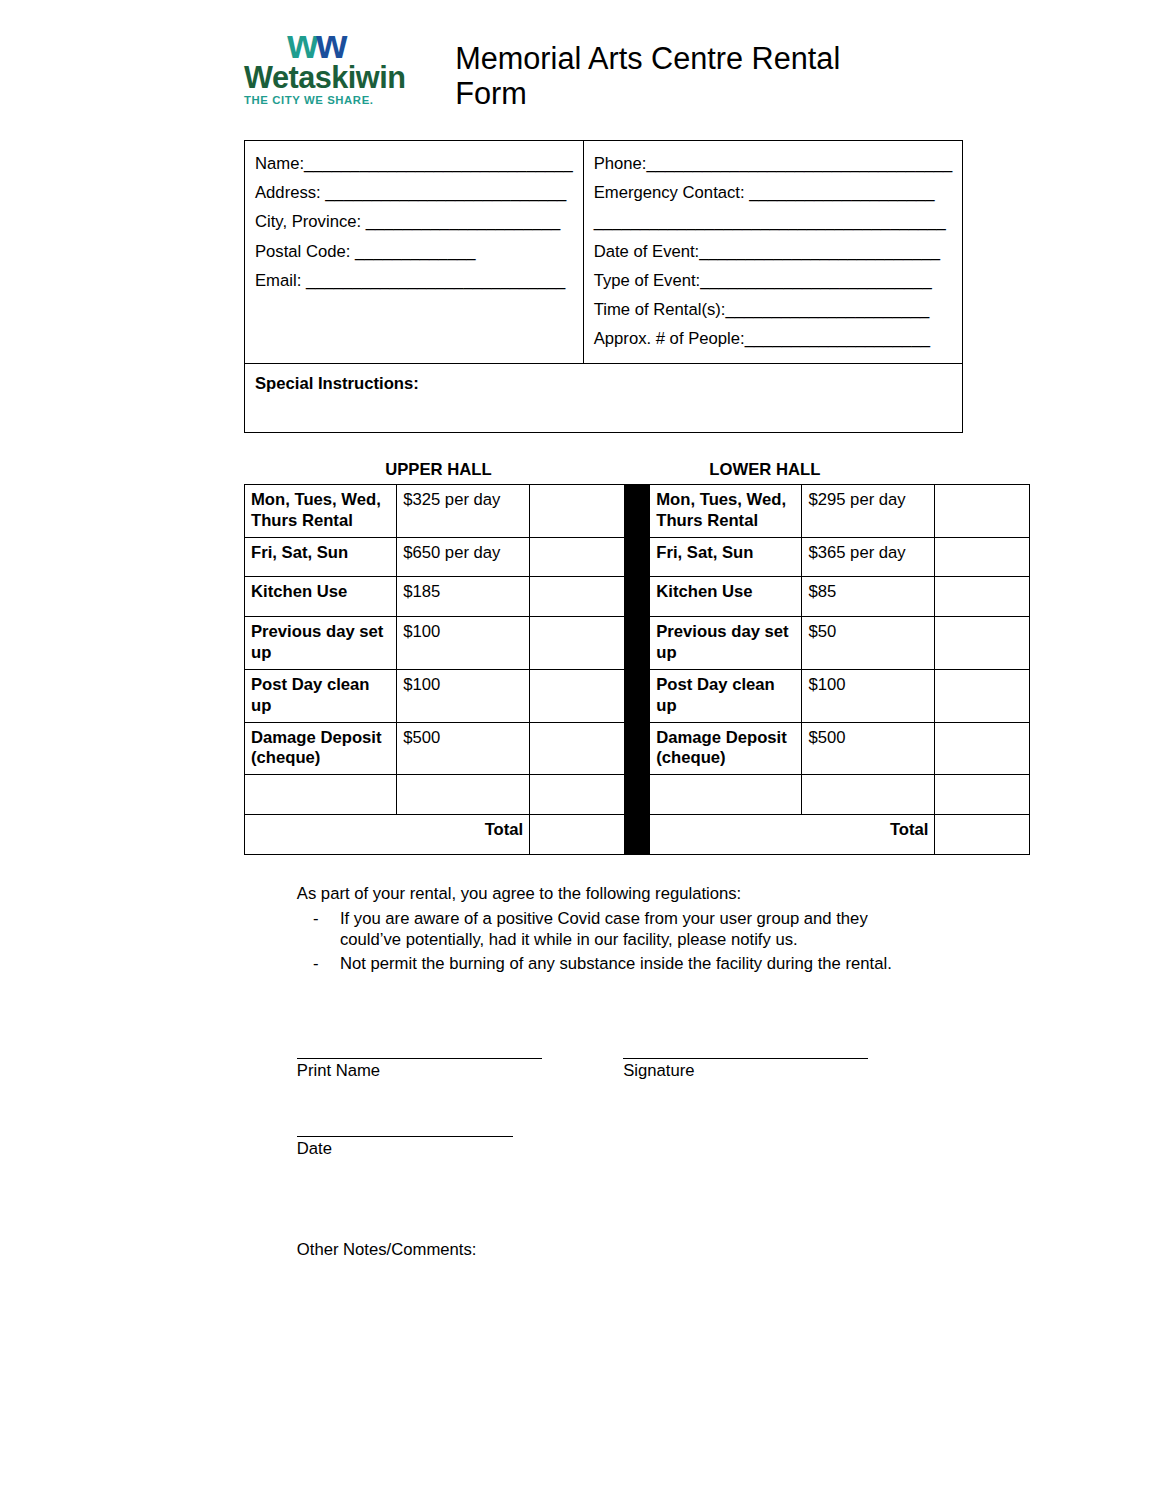ww Wetaskiwin THE CITY WE SHARE.
Memorial Arts Centre Rental Form
| Name:_____________________________ Address: __________________________ City, Province: _____________________ Postal Code: _____________ Email: ____________________________ | Phone:_________________________________ Emergency Contact: ____________________ ______________________________________ Date of Event:__________________________ Type of Event:_________________________ Time of Rental(s):______________________ Approx. # of People:____________________ |
| Special Instructions: |
UPPER HALL
LOWER HALL
| Mon, Tues, Wed, Thurs Rental | $325 per day | | | Mon, Tues, Wed, Thurs Rental | $295 per day | |
| Fri, Sat, Sun | $650 per day | | | Fri, Sat, Sun | $365 per day | |
| Kitchen Use | $185 | | | Kitchen Use | $85 | |
| Previous day set up | $100 | | | Previous day set up | $50 | |
| Post Day clean up | $100 | | | Post Day clean up | $100 | |
| Damage Deposit (cheque) | $500 | | | Damage Deposit (cheque) | $500 | |
| Total | | | Total | |
As part of your rental, you agree to the following regulations:
If you are aware of a positive Covid case from your user group and they could’ve potentially, had it while in our facility, please notify us.
Not permit the burning of any substance inside the facility during the rental.
Print Name
Signature
Date
Other Notes/Comments: